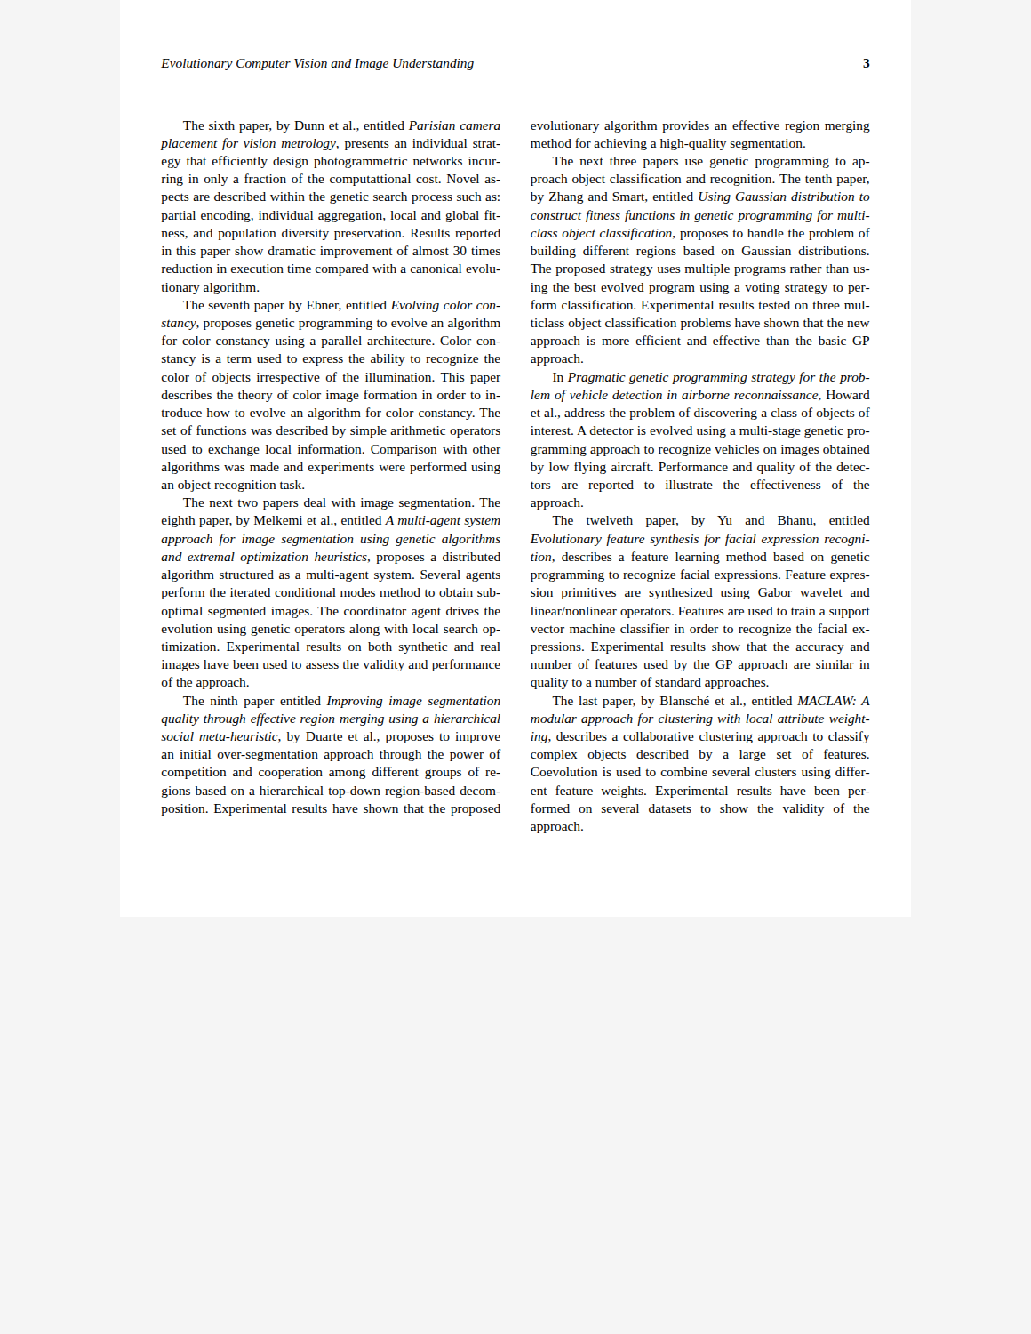Evolutionary Computer Vision and Image Understanding 3
The sixth paper, by Dunn et al., entitled Parisian camera placement for vision metrology, presents an individual strategy that efficiently design photogrammetric networks incurring in only a fraction of the computattional cost. Novel aspects are described within the genetic search process such as: partial encoding, individual aggregation, local and global fitness, and population diversity preservation. Results reported in this paper show dramatic improvement of almost 30 times reduction in execution time compared with a canonical evolutionary algorithm.
The seventh paper by Ebner, entitled Evolving color constancy, proposes genetic programming to evolve an algorithm for color constancy using a parallel architecture. Color constancy is a term used to express the ability to recognize the color of objects irrespective of the illumination. This paper describes the theory of color image formation in order to introduce how to evolve an algorithm for color constancy. The set of functions was described by simple arithmetic operators used to exchange local information. Comparison with other algorithms was made and experiments were performed using an object recognition task.
The next two papers deal with image segmentation. The eighth paper, by Melkemi et al., entitled A multi-agent system approach for image segmentation using genetic algorithms and extremal optimization heuristics, proposes a distributed algorithm structured as a multi-agent system. Several agents perform the iterated conditional modes method to obtain sub-optimal segmented images. The coordinator agent drives the evolution using genetic operators along with local search optimization. Experimental results on both synthetic and real images have been used to assess the validity and performance of the approach.
The ninth paper entitled Improving image segmentation quality through effective region merging using a hierarchical social meta-heuristic, by Duarte et al., proposes to improve an initial over-segmentation approach through the power of competition and cooperation among different groups of regions based on a hierarchical top-down region-based decomposition. Experimental results have shown that the proposed evolutionary algorithm provides an effective region merging method for achieving a high-quality segmentation.
The next three papers use genetic programming to approach object classification and recognition. The tenth paper, by Zhang and Smart, entitled Using Gaussian distribution to construct fitness functions in genetic programming for multiclass object classification, proposes to handle the problem of building different regions based on Gaussian distributions. The proposed strategy uses multiple programs rather than using the best evolved program using a voting strategy to perform classification. Experimental results tested on three multiclass object classification problems have shown that the new approach is more efficient and effective than the basic GP approach.
In Pragmatic genetic programming strategy for the problem of vehicle detection in airborne reconnaissance, Howard et al., address the problem of discovering a class of objects of interest. A detector is evolved using a multi-stage genetic programming approach to recognize vehicles on images obtained by low flying aircraft. Performance and quality of the detectors are reported to illustrate the effectiveness of the approach.
The twelveth paper, by Yu and Bhanu, entitled Evolutionary feature synthesis for facial expression recognition, describes a feature learning method based on genetic programming to recognize facial expressions. Feature expression primitives are synthesized using Gabor wavelet and linear/nonlinear operators. Features are used to train a support vector machine classifier in order to recognize the facial expressions. Experimental results show that the accuracy and number of features used by the GP approach are similar in quality to a number of standard approaches.
The last paper, by Blansché et al., entitled MACLAW: A modular approach for clustering with local attribute weighting, describes a collaborative clustering approach to classify complex objects described by a large set of features. Coevolution is used to combine several clusters using different feature weights. Experimental results have been performed on several datasets to show the validity of the approach.